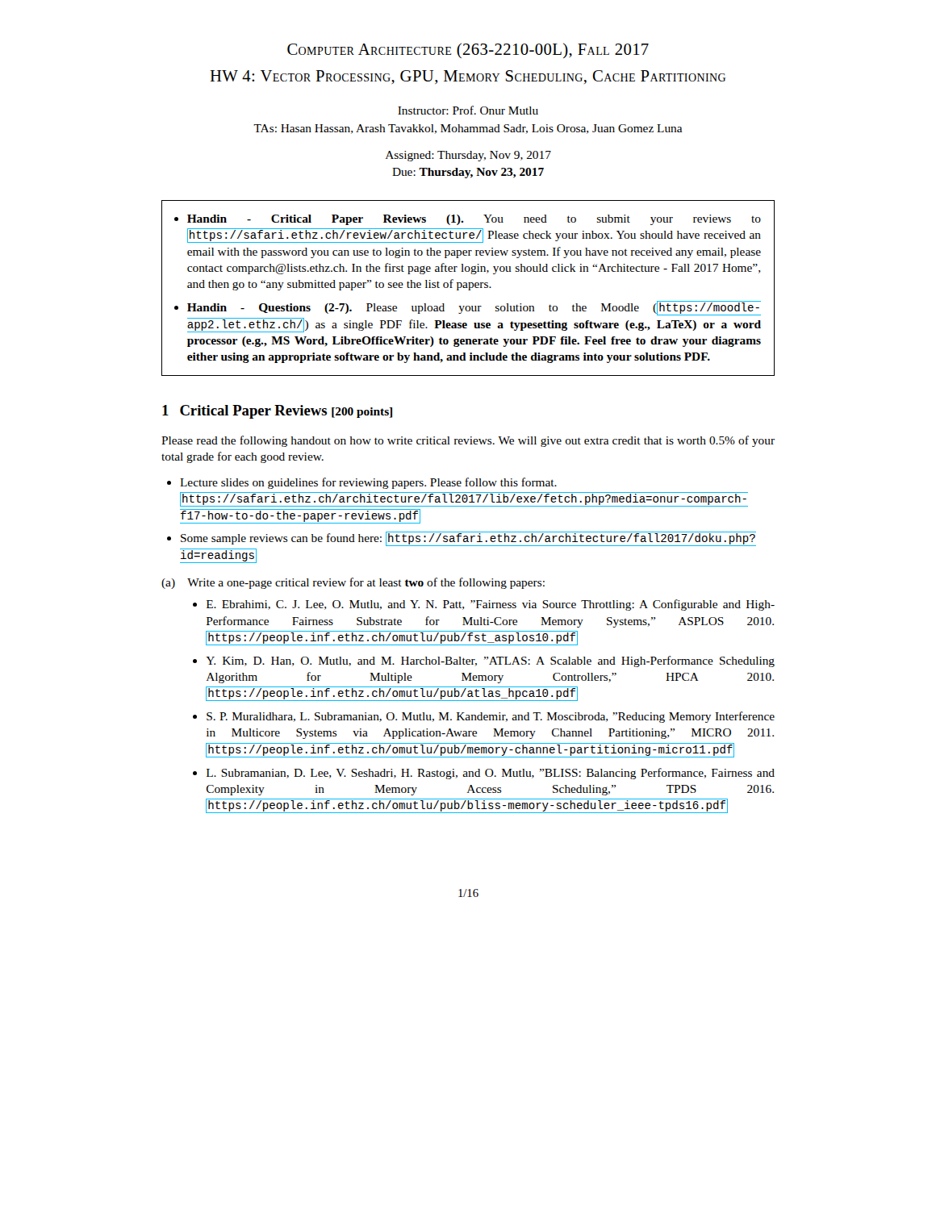Computer Architecture (263-2210-00L), Fall 2017
HW 4: Vector Processing, GPU, Memory Scheduling, Cache Partitioning
Instructor: Prof. Onur Mutlu
TAs: Hasan Hassan, Arash Tavakkol, Mohammad Sadr, Lois Orosa, Juan Gomez Luna
Assigned: Thursday, Nov 9, 2017
Due: Thursday, Nov 23, 2017
Handin - Critical Paper Reviews (1). You need to submit your reviews to https://safari.ethz.ch/review/architecture/ Please check your inbox. You should have received an email with the password you can use to login to the paper review system. If you have not received any email, please contact comparch@lists.ethz.ch. In the first page after login, you should click in “Architecture - Fall 2017 Home”, and then go to “any submitted paper” to see the list of papers.
Handin - Questions (2-7). Please upload your solution to the Moodle (https://moodle-app2.let.ethz.ch/) as a single PDF file. Please use a typesetting software (e.g., LaTeX) or a word processor (e.g., MS Word, LibreOfficeWriter) to generate your PDF file. Feel free to draw your diagrams either using an appropriate software or by hand, and include the diagrams into your solutions PDF.
1 Critical Paper Reviews [200 points]
Please read the following handout on how to write critical reviews. We will give out extra credit that is worth 0.5% of your total grade for each good review.
Lecture slides on guidelines for reviewing papers. Please follow this format.
https://safari.ethz.ch/architecture/fall2017/lib/exe/fetch.php?media=onur-comparch-f17-how-to-do-the-paper-reviews.pdf
Some sample reviews can be found here: https://safari.ethz.ch/architecture/fall2017/doku.php?id=readings
(a)
Write a one-page critical review for at least two of the following papers:
E. Ebrahimi, C. J. Lee, O. Mutlu, and Y. N. Patt, ”Fairness via Source Throttling: A Configurable and High-Performance Fairness Substrate for Multi-Core Memory Systems,” ASPLOS 2010. https://people.inf.ethz.ch/omutlu/pub/fst_asplos10.pdf
Y. Kim, D. Han, O. Mutlu, and M. Harchol-Balter, ”ATLAS: A Scalable and High-Performance Scheduling Algorithm for Multiple Memory Controllers,” HPCA 2010. https://people.inf.ethz.ch/omutlu/pub/atlas_hpca10.pdf
S. P. Muralidhara, L. Subramanian, O. Mutlu, M. Kandemir, and T. Moscibroda, ”Reducing Memory Interference in Multicore Systems via Application-Aware Memory Channel Partitioning,” MICRO 2011. https://people.inf.ethz.ch/omutlu/pub/memory-channel-partitioning-micro11.pdf
L. Subramanian, D. Lee, V. Seshadri, H. Rastogi, and O. Mutlu, ”BLISS: Balancing Performance, Fairness and Complexity in Memory Access Scheduling,” TPDS 2016. https://people.inf.ethz.ch/omutlu/pub/bliss-memory-scheduler_ieee-tpds16.pdf
1/16